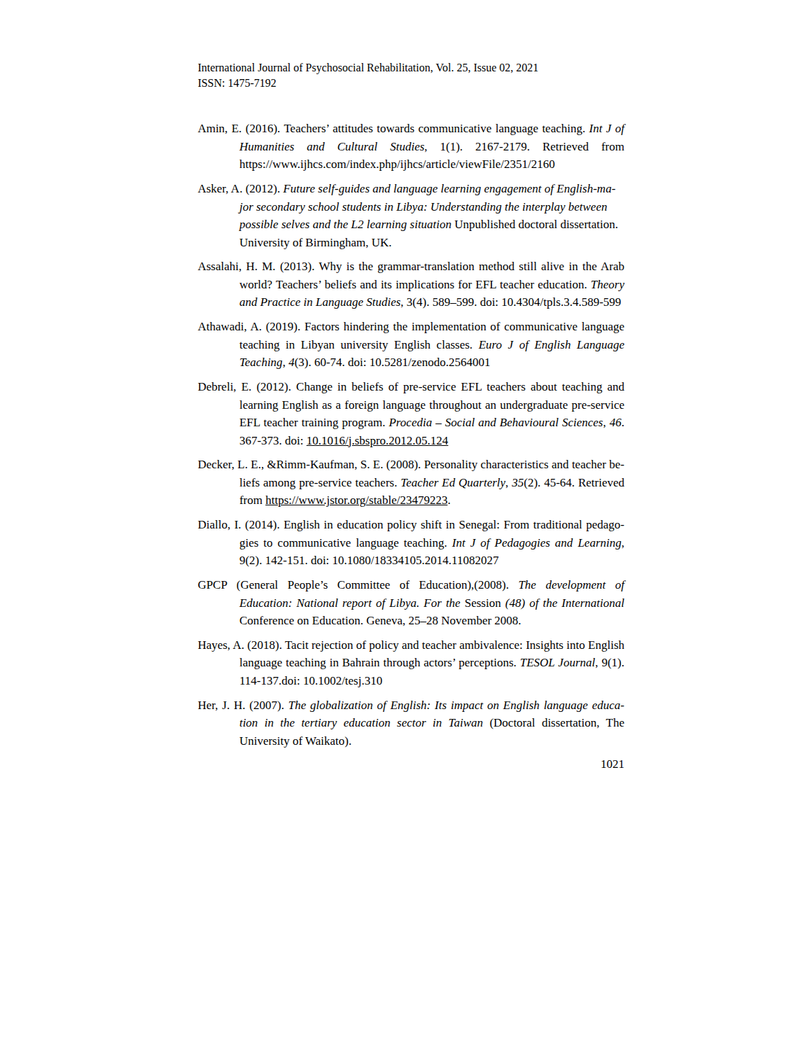International Journal of Psychosocial Rehabilitation, Vol. 25, Issue 02, 2021
ISSN: 1475-7192
Amin, E. (2016). Teachers’ attitudes towards communicative language teaching. Int J of Humanities and Cultural Studies, 1(1). 2167-2179. Retrieved from https://www.ijhcs.com/index.php/ijhcs/article/viewFile/2351/2160
Asker, A. (2012). Future self-guides and language learning engagement of English-major secondary school students in Libya: Understanding the interplay between possible selves and the L2 learning situation Unpublished doctoral dissertation. University of Birmingham, UK.
Assalahi, H. M. (2013). Why is the grammar-translation method still alive in the Arab world? Teachers’ beliefs and its implications for EFL teacher education. Theory and Practice in Language Studies, 3(4). 589–599. doi: 10.4304/tpls.3.4.589-599
Athawadi, A. (2019). Factors hindering the implementation of communicative language teaching in Libyan university English classes. Euro J of English Language Teaching, 4(3). 60-74. doi: 10.5281/zenodo.2564001
Debreli, E. (2012). Change in beliefs of pre-service EFL teachers about teaching and learning English as a foreign language throughout an undergraduate pre-service EFL teacher training program. Procedia – Social and Behavioural Sciences, 46. 367-373. doi: 10.1016/j.sbspro.2012.05.124
Decker, L. E., &Rimm-Kaufman, S. E. (2008). Personality characteristics and teacher beliefs among pre-service teachers. Teacher Ed Quarterly, 35(2). 45-64. Retrieved from https://www.jstor.org/stable/23479223.
Diallo, I. (2014). English in education policy shift in Senegal: From traditional pedagogies to communicative language teaching. Int J of Pedagogies and Learning, 9(2). 142-151. doi: 10.1080/18334105.2014.11082027
GPCP (General People’s Committee of Education),(2008). The development of Education: National report of Libya. For the Session (48) of the International Conference on Education. Geneva, 25–28 November 2008.
Hayes, A. (2018). Tacit rejection of policy and teacher ambivalence: Insights into English language teaching in Bahrain through actors’ perceptions. TESOL Journal, 9(1). 114-137.doi: 10.1002/tesj.310
Her, J. H. (2007). The globalization of English: Its impact on English language education in the tertiary education sector in Taiwan (Doctoral dissertation, The University of Waikato).
1021